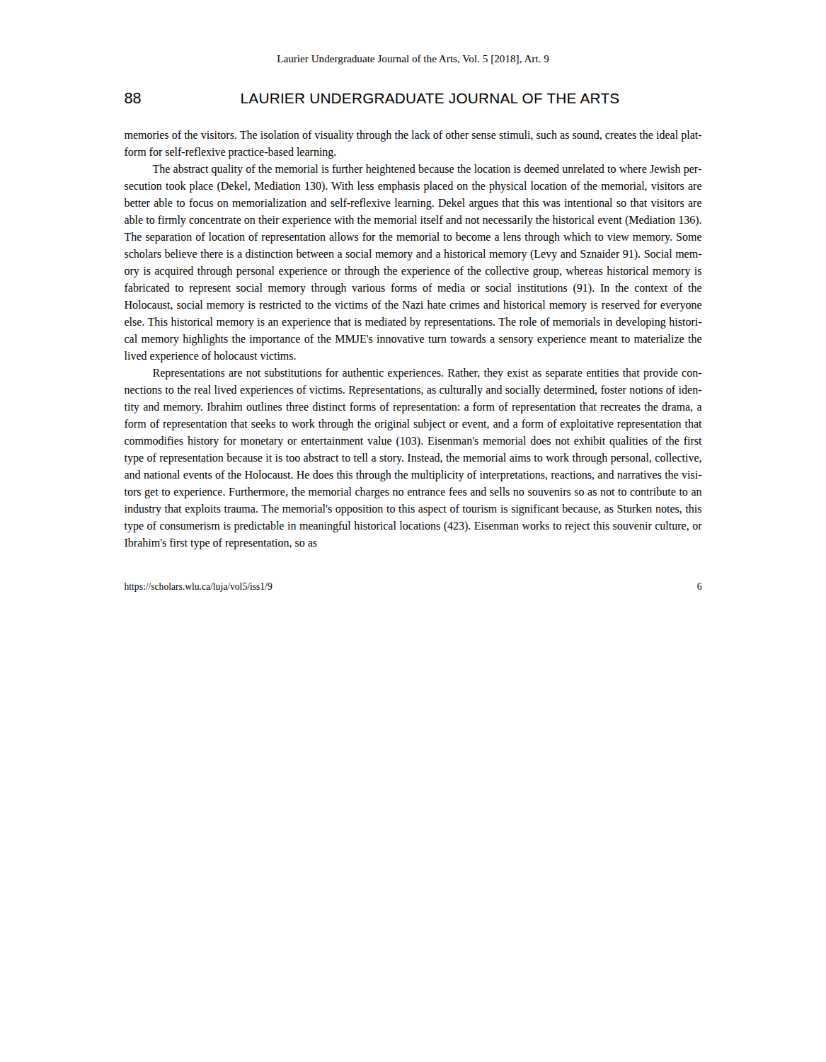Laurier Undergraduate Journal of the Arts, Vol. 5 [2018], Art. 9
88
LAURIER UNDERGRADUATE JOURNAL OF THE ARTS
memories of the visitors. The isolation of visuality through the lack of other sense stimuli, such as sound, creates the ideal platform for self-reflexive practice-based learning.
The abstract quality of the memorial is further heightened because the location is deemed unrelated to where Jewish persecution took place (Dekel, Mediation 130). With less emphasis placed on the physical location of the memorial, visitors are better able to focus on memorialization and self-reflexive learning. Dekel argues that this was intentional so that visitors are able to firmly concentrate on their experience with the memorial itself and not necessarily the historical event (Mediation 136). The separation of location of representation allows for the memorial to become a lens through which to view memory. Some scholars believe there is a distinction between a social memory and a historical memory (Levy and Sznaider 91). Social memory is acquired through personal experience or through the experience of the collective group, whereas historical memory is fabricated to represent social memory through various forms of media or social institutions (91). In the context of the Holocaust, social memory is restricted to the victims of the Nazi hate crimes and historical memory is reserved for everyone else. This historical memory is an experience that is mediated by representations. The role of memorials in developing historical memory highlights the importance of the MMJE's innovative turn towards a sensory experience meant to materialize the lived experience of holocaust victims.
Representations are not substitutions for authentic experiences. Rather, they exist as separate entities that provide connections to the real lived experiences of victims. Representations, as culturally and socially determined, foster notions of identity and memory. Ibrahim outlines three distinct forms of representation: a form of representation that recreates the drama, a form of representation that seeks to work through the original subject or event, and a form of exploitative representation that commodifies history for monetary or entertainment value (103). Eisenman's memorial does not exhibit qualities of the first type of representation because it is too abstract to tell a story. Instead, the memorial aims to work through personal, collective, and national events of the Holocaust. He does this through the multiplicity of interpretations, reactions, and narratives the visitors get to experience. Furthermore, the memorial charges no entrance fees and sells no souvenirs so as not to contribute to an industry that exploits trauma. The memorial's opposition to this aspect of tourism is significant because, as Sturken notes, this type of consumerism is predictable in meaningful historical locations (423). Eisenman works to reject this souvenir culture, or Ibrahim's first type of representation, so as
https://scholars.wlu.ca/luja/vol5/iss1/9 6